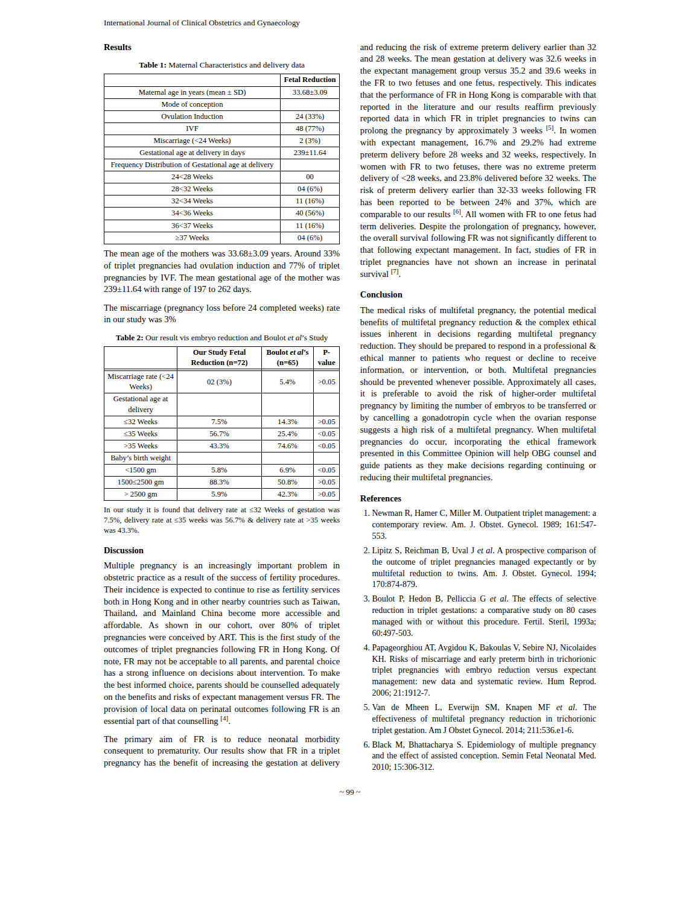International Journal of Clinical Obstetrics and Gynaecology
Results
Table 1: Maternal Characteristics and delivery data
| | Fetal Reduction |
| --- | --- |
| Maternal age in years (mean ± SD) | 33.68±3.09 |
| Mode of conception | |
| Ovulation Induction | 24 (33%) |
| IVF | 48 (77%) |
| Miscarriage (<24 Weeks) | 2 (3%) |
| Gestational age at delivery in days | 239±11.64 |
| Frequency Distribution of Gestational age at delivery | |
| 24<28 Weeks | 00 |
| 28<32 Weeks | 04 (6%) |
| 32<34 Weeks | 11 (16%) |
| 34<36 Weeks | 40 (56%) |
| 36<37 Weeks | 11 (16%) |
| ≥37 Weeks | 04 (6%) |
The mean age of the mothers was 33.68±3.09 years. Around 33% of triplet pregnancies had ovulation induction and 77% of triplet pregnancies by IVF. The mean gestational age of the mother was 239±11.64 with range of 197 to 262 days.
The miscarriage (pregnancy loss before 24 completed weeks) rate in our study was 3%
Table 2: Our result vis embryo reduction and Boulot et al’s Study
| | Our Study Fetal Reduction (n=72) | Boulot et al ’s (n=65) | P-value |
| --- | --- | --- | --- |
| Miscarriage rate (<24 Weeks) | 02 (3%) | 5.4% | >0.05 |
| Gestational age at delivery | | | |
| ≤32 Weeks | 7.5% | 14.3% | >0.05 |
| ≤35 Weeks | 56.7% | 25.4% | <0.05 |
| >35 Weeks | 43.3% | 74.6% | <0.05 |
| Baby’s birth weight | | | |
| <1500 gm | 5.8% | 6.9% | <0.05 |
| 1500≤2500 gm | 88.3% | 50.8% | >0.05 |
| > 2500 gm | 5.9% | 42.3% | >0.05 |
In our study it is found that delivery rate at ≤32 Weeks of gestation was 7.5%, delivery rate at ≤35 weeks was 56.7% & delivery rate at >35 weeks was 43.3%.
Discussion
Multiple pregnancy is an increasingly important problem in obstetric practice as a result of the success of fertility procedures. Their incidence is expected to continue to rise as fertility services both in Hong Kong and in other nearby countries such as Taiwan, Thailand, and Mainland China become more accessible and affordable. As shown in our cohort, over 80% of triplet pregnancies were conceived by ART. This is the first study of the outcomes of triplet pregnancies following FR in Hong Kong. Of note, FR may not be acceptable to all parents, and parental choice has a strong influence on decisions about intervention. To make the best informed choice, parents should be counselled adequately on the benefits and risks of expectant management versus FR. The provision of local data on perinatal outcomes following FR is an essential part of that counselling [4].
The primary aim of FR is to reduce neonatal morbidity consequent to prematurity. Our results show that FR in a triplet pregnancy has the benefit of increasing the gestation at delivery and reducing the risk of extreme preterm delivery earlier than 32 and 28 weeks. The mean gestation at delivery was 32.6 weeks in the expectant management group versus 35.2 and 39.6 weeks in the FR to two fetuses and one fetus, respectively. This indicates that the performance of FR in Hong Kong is comparable with that reported in the literature and our results reaffirm previously reported data in which FR in triplet pregnancies to twins can prolong the pregnancy by approximately 3 weeks [5]. In women with expectant management, 16.7% and 29.2% had extreme preterm delivery before 28 weeks and 32 weeks, respectively. In women with FR to two fetuses, there was no extreme preterm delivery of <28 weeks, and 23.8% delivered before 32 weeks. The risk of preterm delivery earlier than 32-33 weeks following FR has been reported to be between 24% and 37%, which are comparable to our results [6]. All women with FR to one fetus had term deliveries. Despite the prolongation of pregnancy, however, the overall survival following FR was not significantly different to that following expectant management. In fact, studies of FR in triplet pregnancies have not shown an increase in perinatal survival [7].
Conclusion
The medical risks of multifetal pregnancy, the potential medical benefits of multifetal pregnancy reduction & the complex ethical issues inherent in decisions regarding multifetal pregnancy reduction. They should be prepared to respond in a professional & ethical manner to patients who request or decline to receive information, or intervention, or both. Multifetal pregnancies should be prevented whenever possible. Approximately all cases, it is preferable to avoid the risk of higher-order multifetal pregnancy by limiting the number of embryos to be transferred or by cancelling a gonadotropin cycle when the ovarian response suggests a high risk of a multifetal pregnancy. When multifetal pregnancies do occur, incorporating the ethical framework presented in this Committee Opinion will help OBG counsel and guide patients as they make decisions regarding continuing or reducing their multifetal pregnancies.
References
Newman R, Hamer C, Miller M. Outpatient triplet management: a contemporary review. Am. J. Obstet. Gynecol. 1989; 161:547-553.
Lipitz S, Reichman B, Uval J et al. A prospective comparison of the outcome of triplet pregnancies managed expectantly or by multifetal reduction to twins. Am. J. Obstet. Gynecol. 1994; 170:874-879.
Boulot P, Hedon B, Pelliccia G et al. The effects of selective reduction in triplet gestations: a comparative study on 80 cases managed with or without this procedure. Fertil. Steril, 1993a; 60:497-503.
Papageorghiou AT, Avgidou K, Bakoulas V, Sebire NJ, Nicolaides KH. Risks of miscarriage and early preterm birth in trichorionic triplet pregnancies with embryo reduction versus expectant management: new data and systematic review. Hum Reprod. 2006; 21:1912-7.
Van de Mheen L, Everwijn SM, Knapen MF et al. The effectiveness of multifetal pregnancy reduction in trichorionic triplet gestation. Am J Obstet Gynecol. 2014; 211:536.e1-6.
Black M, Bhattacharya S. Epidemiology of multiple pregnancy and the effect of assisted conception. Semin Fetal Neonatal Med. 2010; 15:306-312.
~ 99 ~